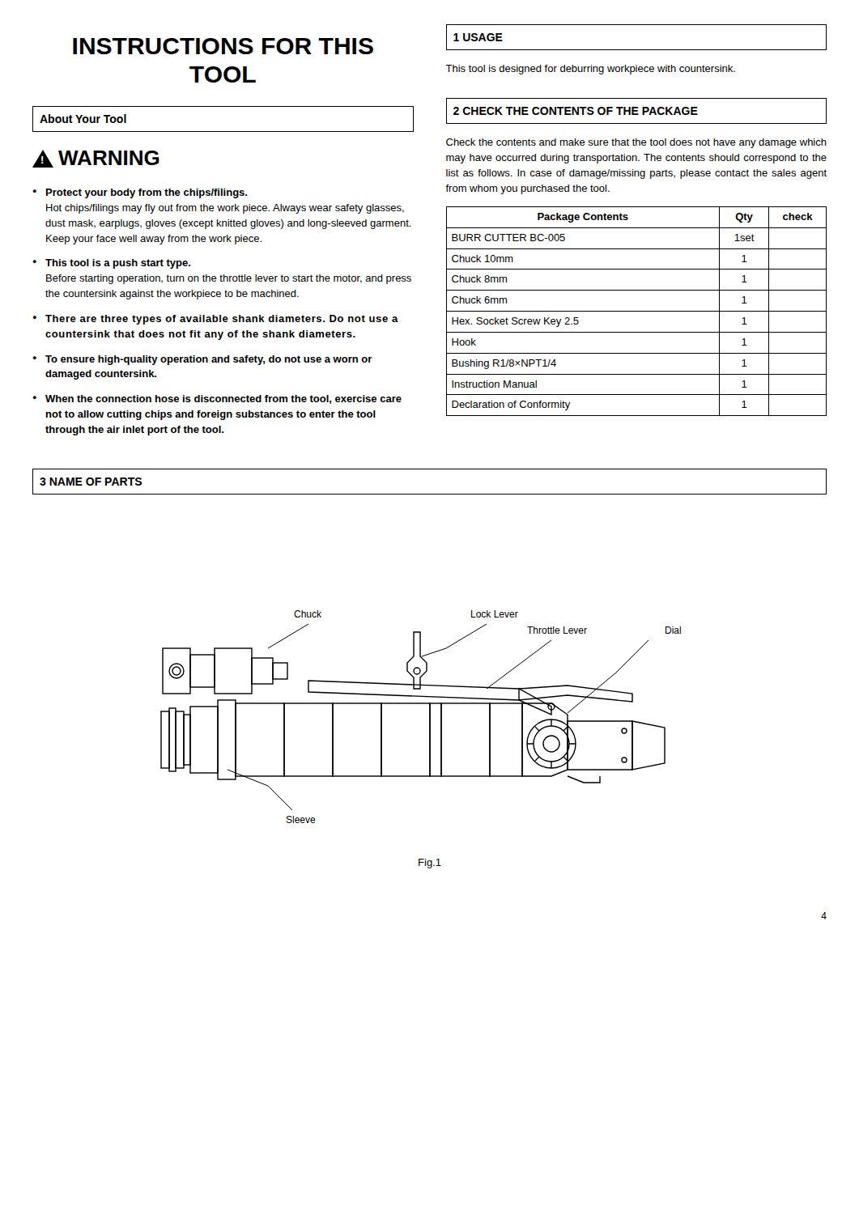INSTRUCTIONS FOR THIS
TOOL
About Your Tool
WARNING
Protect your body from the chips/filings.
Hot chips/filings may fly out from the work piece. Always wear safety glasses, dust mask, earplugs, gloves (except knitted gloves) and long-sleeved garment.
Keep your face well away from the work piece.
This tool is a push start type.
Before starting operation, turn on the throttle lever to start the motor, and press the countersink against the workpiece to be machined.
There are three types of available shank diameters. Do not use a countersink that does not fit any of the shank diameters.
To ensure high-quality operation and safety, do not use a worn or damaged countersink.
When the connection hose is disconnected from the tool, exercise care not to allow cutting chips and foreign substances to enter the tool through the air inlet port of the tool.
1 USAGE
This tool is designed for deburring workpiece with countersink.
2 CHECK THE CONTENTS OF THE PACKAGE
Check the contents and make sure that the tool does not have any damage which may have occurred during transportation. The contents should correspond to the list as follows. In case of damage/missing parts, please contact the sales agent from whom you purchased the tool.
| Package Contents | Qty | check |
| --- | --- | --- |
| BURR CUTTER BC-005 | 1set | |
| Chuck 10mm | 1 | |
| Chuck 8mm | 1 | |
| Chuck 6mm | 1 | |
| Hex. Socket Screw Key 2.5 | 1 | |
| Hook | 1 | |
| Bushing R1/8×NPT1/4 | 1 | |
| Instruction Manual | 1 | |
| Declaration of Conformity | 1 | |
3 NAME OF PARTS
Chuck Lock Lever Throttle Lever Dial Sleeve
Fig.1
4